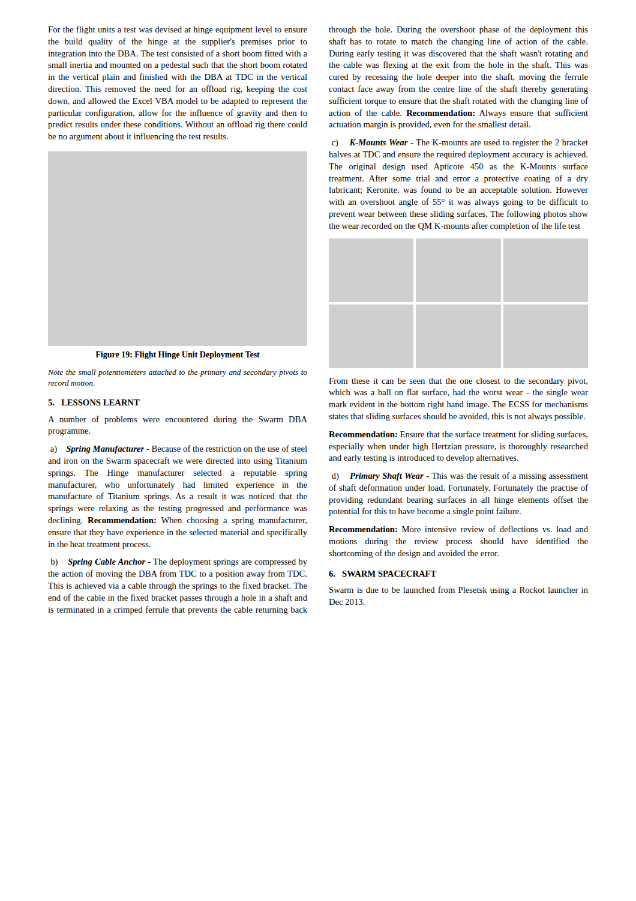For the flight units a test was devised at hinge equipment level to ensure the build quality of the hinge at the supplier's premises prior to integration into the DBA. The test consisted of a short boom fitted with a small inertia and mounted on a pedestal such that the short boom rotated in the vertical plain and finished with the DBA at TDC in the vertical direction. This removed the need for an offload rig, keeping the cost down, and allowed the Excel VBA model to be adapted to represent the particular configuration, allow for the influence of gravity and then to predict results under these conditions. Without an offload rig there could be no argument about it influencing the test results.
Figure 19: Flight Hinge Unit Deployment Test
Note the small potentiometers attached to the primary and secondary pivots to record motion.
5. LESSONS LEARNT
A number of problems were encountered during the Swarm DBA programme.
a) Spring Manufacturer - Because of the restriction on the use of steel and iron on the Swarm spacecraft we were directed into using Titanium springs. The Hinge manufacturer selected a reputable spring manufacturer, who unfortunately had limited experience in the manufacture of Titanium springs. As a result it was noticed that the springs were relaxing as the testing progressed and performance was declining. Recommendation: When choosing a spring manufacturer, ensure that they have experience in the selected material and specifically in the heat treatment process.
b) Spring Cable Anchor - The deployment springs are compressed by the action of moving the DBA from TDC to a position away from TDC. This is achieved via a cable through the springs to the fixed bracket. The end of the cable in the fixed bracket passes through a hole in a shaft and is terminated in a crimped ferrule that prevents the cable returning back through the hole. During the overshoot phase of the deployment this shaft has to rotate to match the changing line of action of the cable. During early testing it was discovered that the shaft wasn't rotating and the cable was flexing at the exit from the hole in the shaft. This was cured by recessing the hole deeper into the shaft, moving the ferrule contact face away from the centre line of the shaft thereby generating sufficient torque to ensure that the shaft rotated with the changing line of action of the cable. Recommendation: Always ensure that sufficient actuation margin is provided, even for the smallest detail.
c) K-Mounts Wear - The K-mounts are used to register the 2 bracket halves at TDC and ensure the required deployment accuracy is achieved. The original design used Apticote 450 as the K-Mounts surface treatment. After some trial and error a protective coating of a dry lubricant; Keronite, was found to be an acceptable solution. However with an overshoot angle of 55° it was always going to be difficult to prevent wear between these sliding surfaces. The following photos show the wear recorded on the QM K-mounts after completion of the life test
From these it can be seen that the one closest to the secondary pivot, which was a ball on flat surface, had the worst wear - the single wear mark evident in the bottom right hand image. The ECSS for mechanisms states that sliding surfaces should be avoided, this is not always possible.
Recommendation: Ensure that the surface treatment for sliding surfaces, especially when under high Hertzian pressure, is thoroughly researched and early testing is introduced to develop alternatives.
d) Primary Shaft Wear - This was the result of a missing assessment of shaft deformation under load. Fortunately. Fortunately the practise of providing redundant bearing surfaces in all hinge elements offset the potential for this to have become a single point failure.
Recommendation: More intensive review of deflections vs. load and motions during the review process should have identified the shortcoming of the design and avoided the error.
6. SWARM SPACECRAFT
Swarm is due to be launched from Plesetsk using a Rockot launcher in Dec 2013.